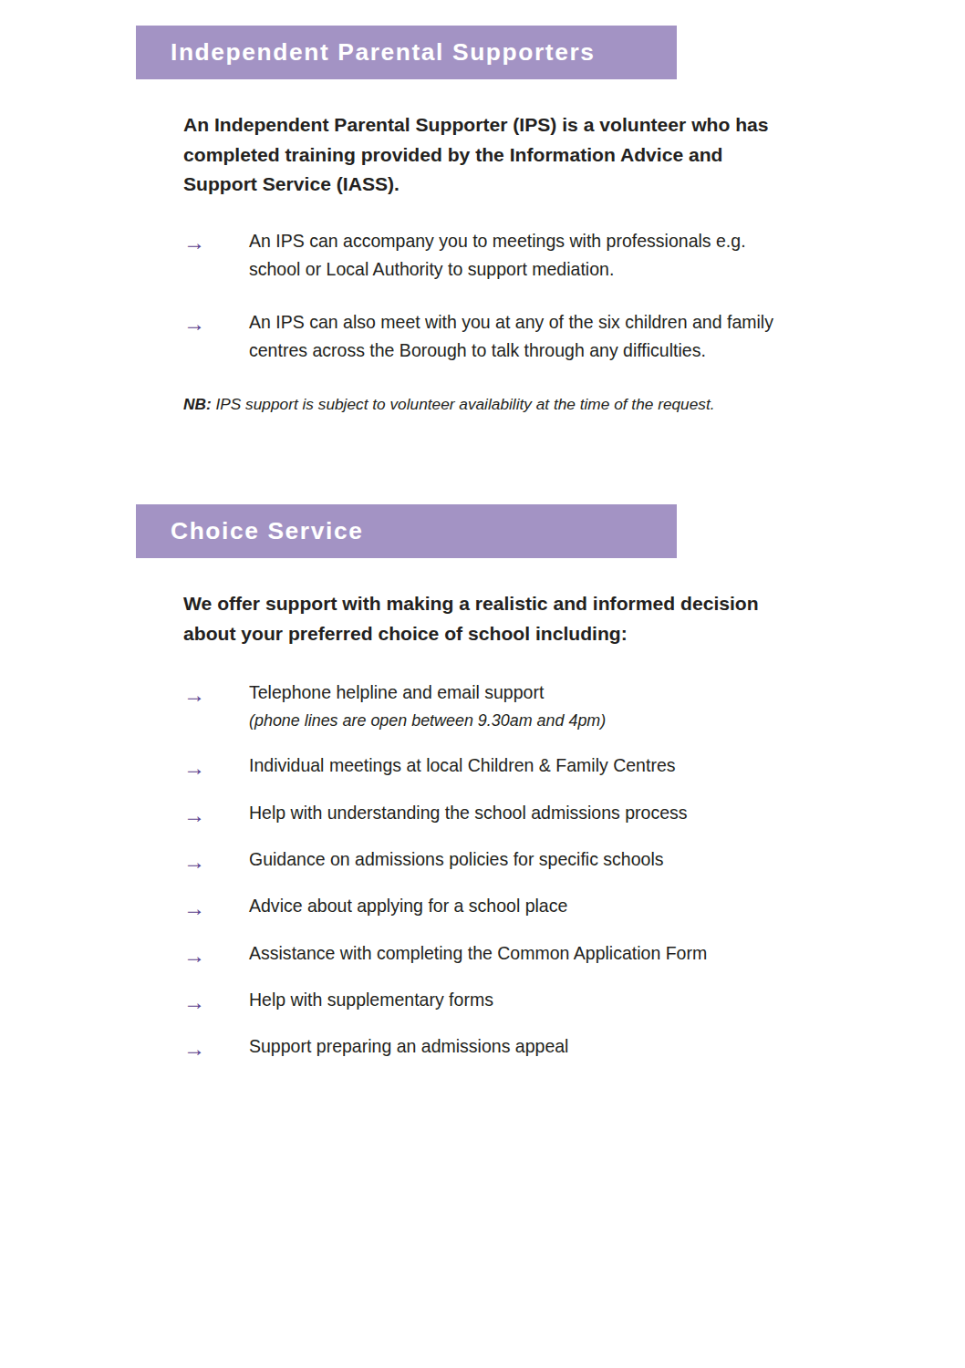Independent Parental Supporters
An Independent Parental Supporter (IPS) is a volunteer who has completed training provided by the Information Advice and Support Service (IASS).
An IPS can accompany you to meetings with professionals e.g. school or Local Authority to support mediation.
An IPS can also meet with you at any of the six children and family centres across the Borough to talk through any difficulties.
NB: IPS support is subject to volunteer availability at the time of the request.
Choice Service
We offer support with making a realistic and informed decision about your preferred choice of school including:
Telephone helpline and email support (phone lines are open between 9.30am and 4pm)
Individual meetings at local Children & Family Centres
Help with understanding the school admissions process
Guidance on admissions policies for specific schools
Advice about applying for a school place
Assistance with completing the Common Application Form
Help with supplementary forms
Support preparing an admissions appeal